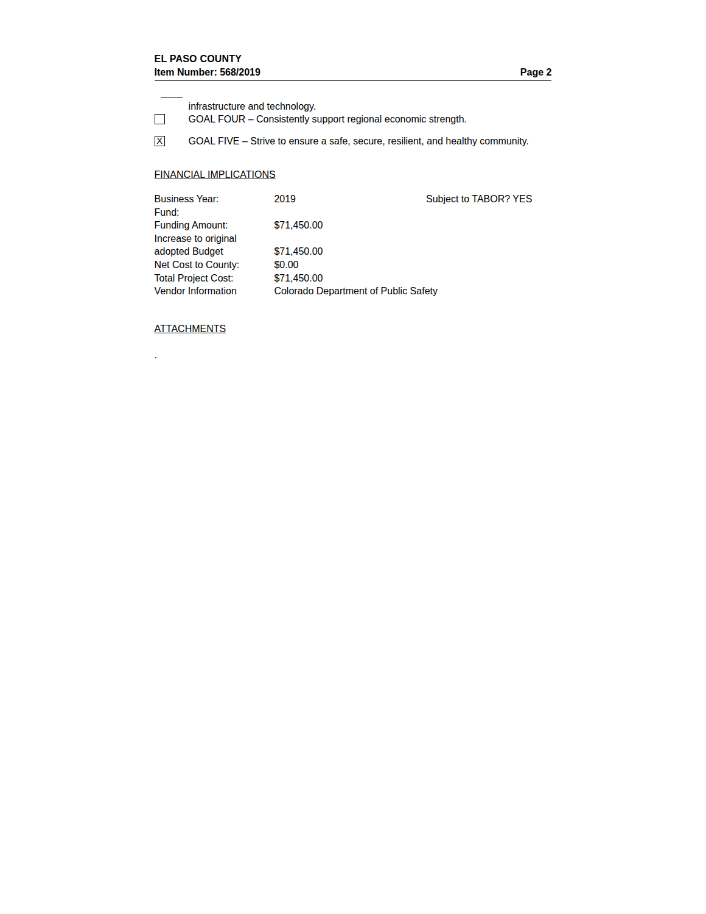EL PASO COUNTY
Item Number: 568/2019 Page 2
infrastructure and technology.
GOAL FOUR – Consistently support regional economic strength.
X
GOAL FIVE – Strive to ensure a safe, secure, resilient, and healthy community.
FINANCIAL IMPLICATIONS
| Business Year: | 2019 | Subject to TABOR? YES |
| Fund: | | |
| Funding Amount: | $71,450.00 | |
| Increase to original | | |
| adopted Budget | $71,450.00 | |
| Net Cost to County: | $0.00 | |
| Total Project Cost: | $71,450.00 | |
| Vendor Information | Colorado Department of Public Safety |
ATTACHMENTS
.